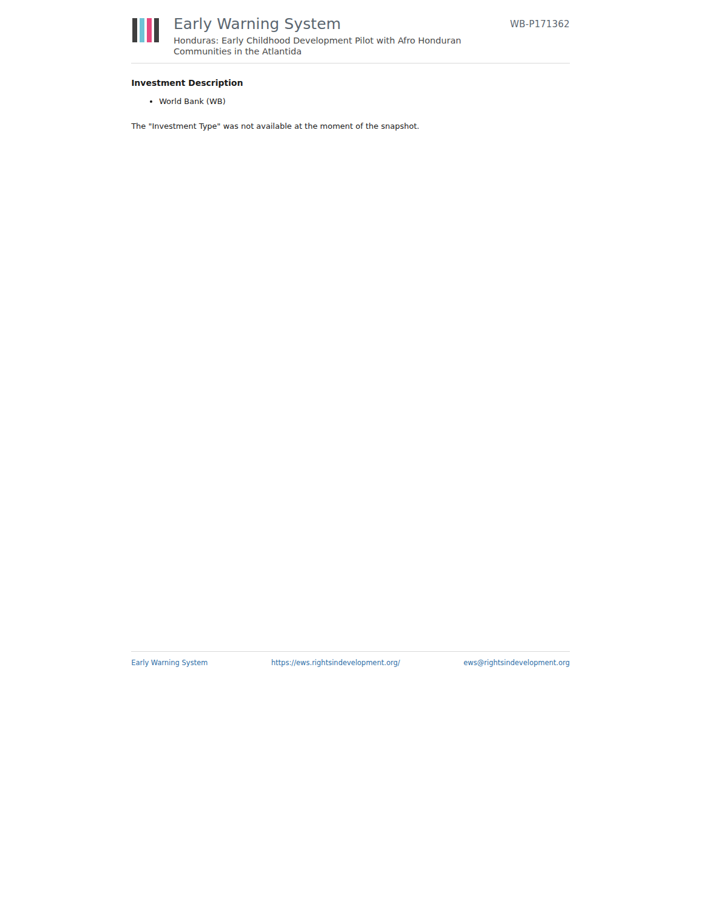Early Warning System
Honduras: Early Childhood Development Pilot with Afro Honduran Communities in the Atlantida
WB-P171362
Investment Description
World Bank (WB)
The "Investment Type" was not available at the moment of the snapshot.
Early Warning System
https://ews.rightsindevelopment.org/
ews@rightsindevelopment.org